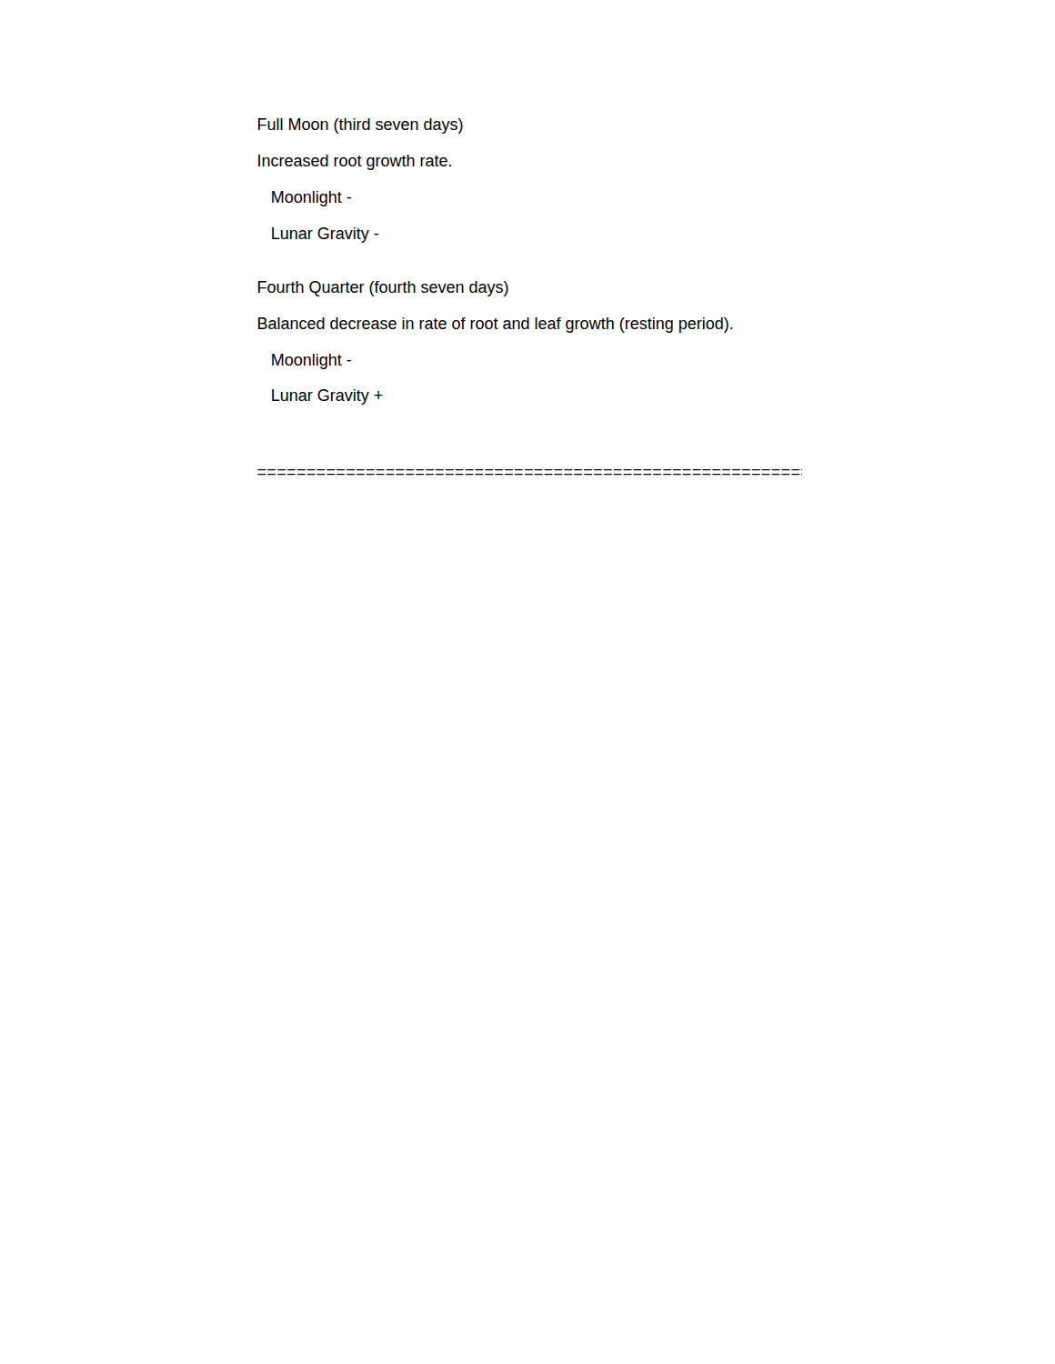Full Moon (third seven days)
Increased root growth rate.
Moonlight -
Lunar Gravity -
Fourth Quarter (fourth seven days)
Balanced decrease in rate of root and leaf growth (resting period).
Moonlight -
Lunar Gravity +
=======================================================================